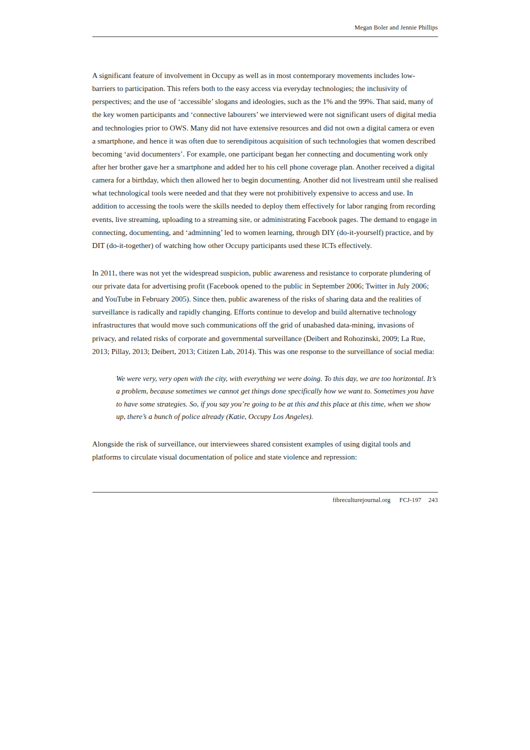Megan Boler and Jennie Phillips
A significant feature of involvement in Occupy as well as in most contemporary movements includes low-barriers to participation. This refers both to the easy access via everyday technologies; the inclusivity of perspectives; and the use of ‘accessible’ slogans and ideologies, such as the 1% and the 99%. That said, many of the key women participants and ‘connective labourers’ we interviewed were not significant users of digital media and technologies prior to OWS. Many did not have extensive resources and did not own a digital camera or even a smartphone, and hence it was often due to serendipitous acquisition of such technologies that women described becoming ‘avid documenters’. For example, one participant began her connecting and documenting work only after her brother gave her a smartphone and added her to his cell phone coverage plan. Another received a digital camera for a birthday, which then allowed her to begin documenting. Another did not livestream until she realised what technological tools were needed and that they were not prohibitively expensive to access and use. In addition to accessing the tools were the skills needed to deploy them effectively for labor ranging from recording events, live streaming, uploading to a streaming site, or administrating Facebook pages. The demand to engage in connecting, documenting, and ‘adminning’ led to women learning, through DIY (do-it-yourself) practice, and by DIT (do-it-together) of watching how other Occupy participants used these ICTs effectively.
In 2011, there was not yet the widespread suspicion, public awareness and resistance to corporate plundering of our private data for advertising profit (Facebook opened to the public in September 2006; Twitter in July 2006; and YouTube in February 2005). Since then, public awareness of the risks of sharing data and the realities of surveillance is radically and rapidly changing. Efforts continue to develop and build alternative technology infrastructures that would move such communications off the grid of unabashed data-mining, invasions of privacy, and related risks of corporate and governmental surveillance (Deibert and Rohozinski, 2009; La Rue, 2013; Pillay, 2013; Deibert, 2013; Citizen Lab, 2014). This was one response to the surveillance of social media:
We were very, very open with the city, with everything we were doing. To this day, we are too horizontal. It’s a problem, because sometimes we cannot get things done specifically how we want to. Sometimes you have to have some strategies. So, if you say you’re going to be at this and this place at this time, when we show up, there’s a bunch of police already (Katie, Occupy Los Angeles).
Alongside the risk of surveillance, our interviewees shared consistent examples of using digital tools and platforms to circulate visual documentation of police and state violence and repression:
fibreculturejournal.org FCJ-197243